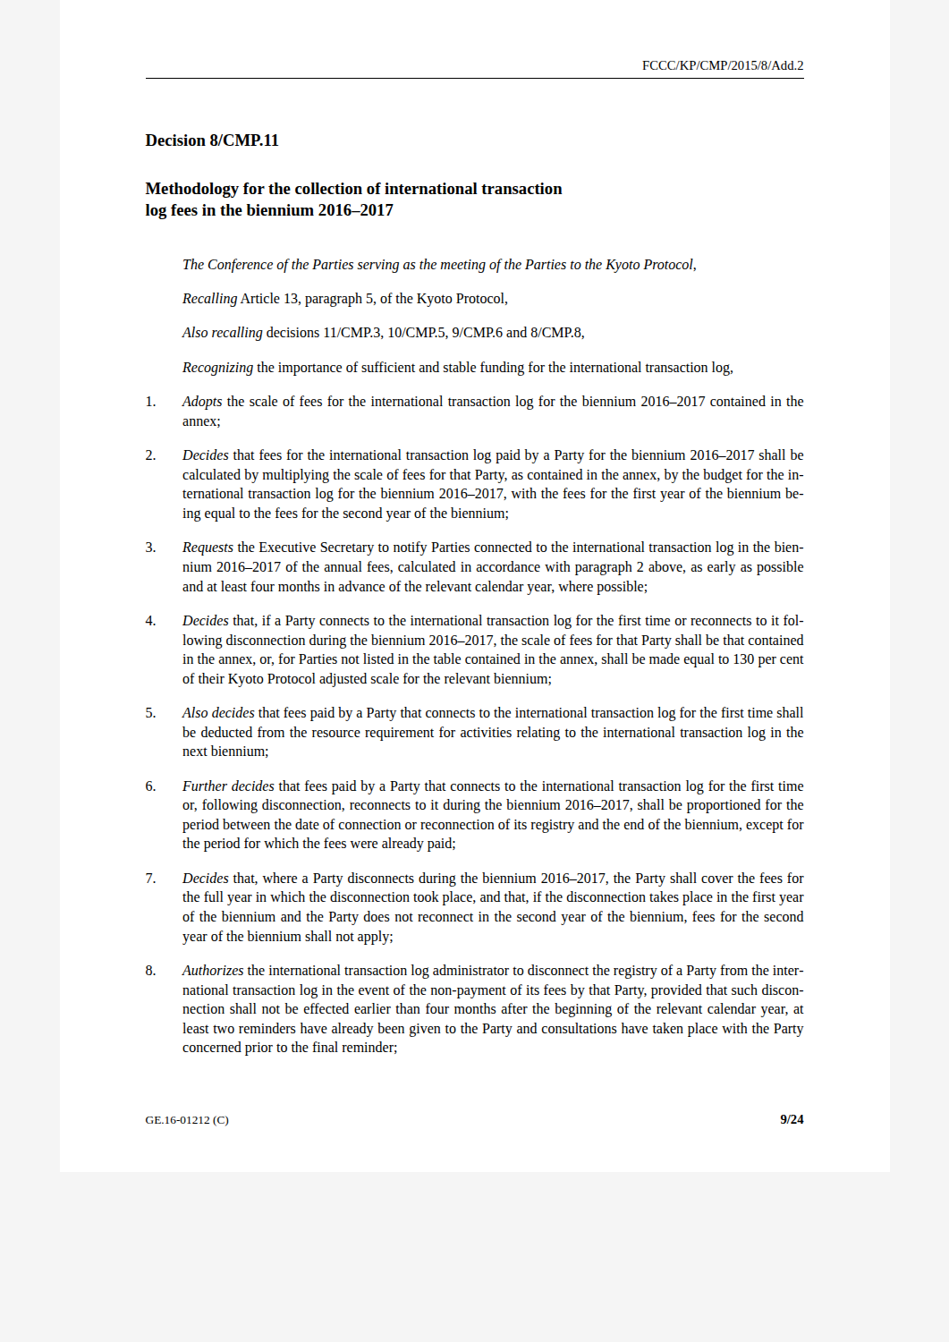FCCC/KP/CMP/2015/8/Add.2
Decision 8/CMP.11
Methodology for the collection of international transaction
log fees in the biennium 2016–2017
The Conference of the Parties serving as the meeting of the Parties to the Kyoto Protocol,
Recalling Article 13, paragraph 5, of the Kyoto Protocol,
Also recalling decisions 11/CMP.3, 10/CMP.5, 9/CMP.6 and 8/CMP.8,
Recognizing the importance of sufficient and stable funding for the international transaction log,
1. Adopts the scale of fees for the international transaction log for the biennium 2016–2017 contained in the annex;
2. Decides that fees for the international transaction log paid by a Party for the biennium 2016–2017 shall be calculated by multiplying the scale of fees for that Party, as contained in the annex, by the budget for the international transaction log for the biennium 2016–2017, with the fees for the first year of the biennium being equal to the fees for the second year of the biennium;
3. Requests the Executive Secretary to notify Parties connected to the international transaction log in the biennium 2016–2017 of the annual fees, calculated in accordance with paragraph 2 above, as early as possible and at least four months in advance of the relevant calendar year, where possible;
4. Decides that, if a Party connects to the international transaction log for the first time or reconnects to it following disconnection during the biennium 2016–2017, the scale of fees for that Party shall be that contained in the annex, or, for Parties not listed in the table contained in the annex, shall be made equal to 130 per cent of their Kyoto Protocol adjusted scale for the relevant biennium;
5. Also decides that fees paid by a Party that connects to the international transaction log for the first time shall be deducted from the resource requirement for activities relating to the international transaction log in the next biennium;
6. Further decides that fees paid by a Party that connects to the international transaction log for the first time or, following disconnection, reconnects to it during the biennium 2016–2017, shall be proportioned for the period between the date of connection or reconnection of its registry and the end of the biennium, except for the period for which the fees were already paid;
7. Decides that, where a Party disconnects during the biennium 2016–2017, the Party shall cover the fees for the full year in which the disconnection took place, and that, if the disconnection takes place in the first year of the biennium and the Party does not reconnect in the second year of the biennium, fees for the second year of the biennium shall not apply;
8. Authorizes the international transaction log administrator to disconnect the registry of a Party from the international transaction log in the event of the non-payment of its fees by that Party, provided that such disconnection shall not be effected earlier than four months after the beginning of the relevant calendar year, at least two reminders have already been given to the Party and consultations have taken place with the Party concerned prior to the final reminder;
GE.16-01212 (C) 9/24